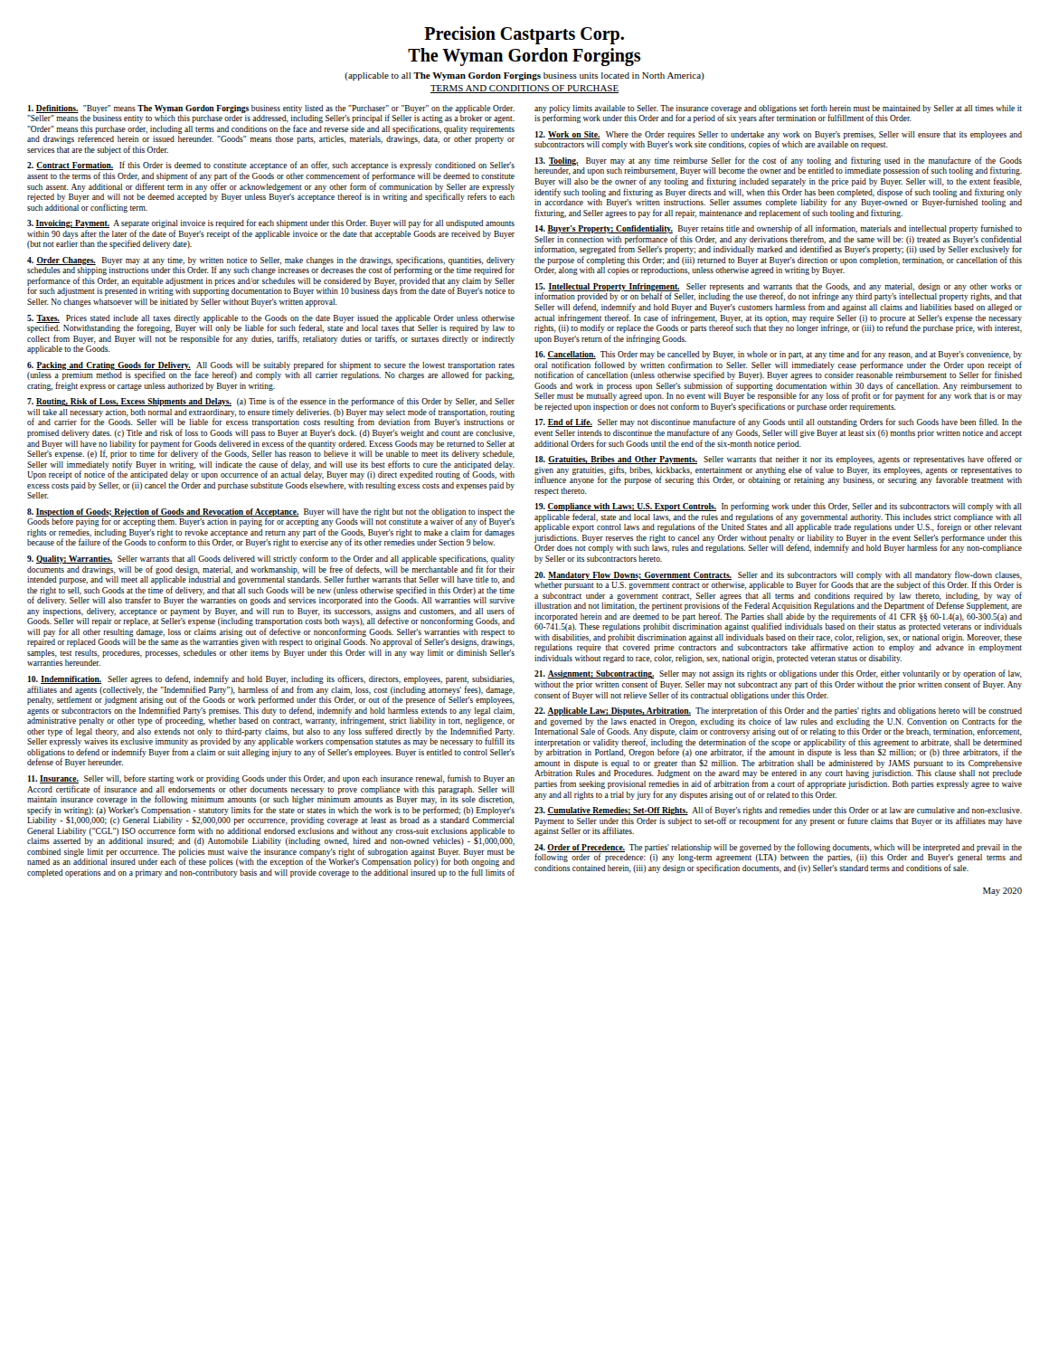Precision Castparts Corp.
The Wyman Gordon Forgings
(applicable to all The Wyman Gordon Forgings business units located in North America)
TERMS AND CONDITIONS OF PURCHASE
1. Definitions. "Buyer" means The Wyman Gordon Forgings business entity listed as the "Purchaser" or "Buyer" on the applicable Order. "Seller" means the business entity to which this purchase order is addressed, including Seller's principal if Seller is acting as a broker or agent. "Order" means this purchase order, including all terms and conditions on the face and reverse side and all specifications, quality requirements and drawings referenced herein or issued hereunder. "Goods" means those parts, articles, materials, drawings, data, or other property or services that are the subject of this Order.
2. Contract Formation. If this Order is deemed to constitute acceptance of an offer, such acceptance is expressly conditioned on Seller's assent to the terms of this Order, and shipment of any part of the Goods or other commencement of performance will be deemed to constitute such assent. Any additional or different term in any offer or acknowledgement or any other form of communication by Seller are expressly rejected by Buyer and will not be deemed accepted by Buyer unless Buyer's acceptance thereof is in writing and specifically refers to each such additional or conflicting term.
3. Invoicing; Payment. A separate original invoice is required for each shipment under this Order. Buyer will pay for all undisputed amounts within 90 days after the later of the date of Buyer's receipt of the applicable invoice or the date that acceptable Goods are received by Buyer (but not earlier than the specified delivery date).
4. Order Changes. Buyer may at any time, by written notice to Seller, make changes in the drawings, specifications, quantities, delivery schedules and shipping instructions under this Order. If any such change increases or decreases the cost of performing or the time required for performance of this Order, an equitable adjustment in prices and/or schedules will be considered by Buyer, provided that any claim by Seller for such adjustment is presented in writing with supporting documentation to Buyer within 10 business days from the date of Buyer's notice to Seller. No changes whatsoever will be initiated by Seller without Buyer's written approval.
5. Taxes. Prices stated include all taxes directly applicable to the Goods on the date Buyer issued the applicable Order unless otherwise specified. Notwithstanding the foregoing, Buyer will only be liable for such federal, state and local taxes that Seller is required by law to collect from Buyer, and Buyer will not be responsible for any duties, tariffs, retaliatory duties or tariffs, or surtaxes directly or indirectly applicable to the Goods.
6. Packing and Crating Goods for Delivery. All Goods will be suitably prepared for shipment to secure the lowest transportation rates (unless a premium method is specified on the face hereof) and comply with all carrier regulations. No charges are allowed for packing, crating, freight express or cartage unless authorized by Buyer in writing.
7. Routing, Risk of Loss, Excess Shipments and Delays. (a) Time is of the essence in the performance of this Order by Seller, and Seller will take all necessary action, both normal and extraordinary, to ensure timely deliveries. (b) Buyer may select mode of transportation, routing of and carrier for the Goods. Seller will be liable for excess transportation costs resulting from deviation from Buyer's instructions or promised delivery dates. (c) Title and risk of loss to Goods will pass to Buyer at Buyer's dock. (d) Buyer's weight and count are conclusive, and Buyer will have no liability for payment for Goods delivered in excess of the quantity ordered. Excess Goods may be returned to Seller at Seller's expense. (e) If, prior to time for delivery of the Goods, Seller has reason to believe it will be unable to meet its delivery schedule, Seller will immediately notify Buyer in writing, will indicate the cause of delay, and will use its best efforts to cure the anticipated delay. Upon receipt of notice of the anticipated delay or upon occurrence of an actual delay, Buyer may (i) direct expedited routing of Goods, with excess costs paid by Seller, or (ii) cancel the Order and purchase substitute Goods elsewhere, with resulting excess costs and expenses paid by Seller.
8. Inspection of Goods; Rejection of Goods and Revocation of Acceptance. Buyer will have the right but not the obligation to inspect the Goods before paying for or accepting them. Buyer's action in paying for or accepting any Goods will not constitute a waiver of any of Buyer's rights or remedies, including Buyer's right to revoke acceptance and return any part of the Goods, Buyer's right to make a claim for damages because of the failure of the Goods to conform to this Order, or Buyer's right to exercise any of its other remedies under Section 9 below.
9. Quality; Warranties. Seller warrants that all Goods delivered will strictly conform to the Order and all applicable specifications, quality documents and drawings, will be of good design, material, and workmanship, will be free of defects, will be merchantable and fit for their intended purpose, and will meet all applicable industrial and governmental standards. Seller further warrants that Seller will have title to, and the right to sell, such Goods at the time of delivery, and that all such Goods will be new (unless otherwise specified in this Order) at the time of delivery. Seller will also transfer to Buyer the warranties on goods and services incorporated into the Goods. All warranties will survive any inspections, delivery, acceptance or payment by Buyer, and will run to Buyer, its successors, assigns and customers, and all users of Goods. Seller will repair or replace, at Seller's expense (including transportation costs both ways), all defective or nonconforming Goods, and will pay for all other resulting damage, loss or claims arising out of defective or nonconforming Goods. Seller's warranties with respect to repaired or replaced Goods will be the same as the warranties given with respect to original Goods. No approval of Seller's designs, drawings, samples, test results, procedures, processes, schedules or other items by Buyer under this Order will in any way limit or diminish Seller's warranties hereunder.
10. Indemnification. Seller agrees to defend, indemnify and hold Buyer, including its officers, directors, employees, parent, subsidiaries, affiliates and agents (collectively, the "Indemnified Party"), harmless of and from any claim, loss, cost (including attorneys' fees), damage, penalty, settlement or judgment arising out of the Goods or work performed under this Order, or out of the presence of Seller's employees, agents or subcontractors on the Indemnified Party's premises. This duty to defend, indemnify and hold harmless extends to any legal claim, administrative penalty or other type of proceeding, whether based on contract, warranty, infringement, strict liability in tort, negligence, or other type of legal theory, and also extends not only to third-party claims, but also to any loss suffered directly by the Indemnified Party. Seller expressly waives its exclusive immunity as provided by any applicable workers compensation statutes as may be necessary to fulfill its obligations to defend or indemnify Buyer from a claim or suit alleging injury to any of Seller's employees. Buyer is entitled to control Seller's defense of Buyer hereunder.
11. Insurance. Seller will, before starting work or providing Goods under this Order, and upon each insurance renewal, furnish to Buyer an Accord certificate of insurance and all endorsements or other documents necessary to prove compliance with this paragraph. Seller will maintain insurance coverage in the following minimum amounts (or such higher minimum amounts as Buyer may, in its sole discretion, specify in writing): (a) Worker's Compensation - statutory limits for the state or states in which the work is to be performed; (b) Employer's Liability - $1,000,000; (c) General Liability - $2,000,000 per occurrence, providing coverage at least as broad as a standard Commercial General Liability ("CGL") ISO occurrence form with no additional endorsed exclusions and without any cross-suit exclusions applicable to claims asserted by an additional insured; and (d) Automobile Liability (including owned, hired and non-owned vehicles) - $1,000,000, combined single limit per occurrence. The policies must waive the insurance company's right of subrogation against Buyer. Buyer must be named as an additional insured under each of these polices (with the exception of the Worker's Compensation policy) for both ongoing and completed operations and on a primary and non-contributory basis and will provide coverage to the additional insured up to the full limits of any policy limits available to Seller. The insurance coverage and obligations set forth herein must be maintained by Seller at all times while it is performing work under this Order and for a period of six years after termination or fulfillment of this Order.
12. Work on Site. Where the Order requires Seller to undertake any work on Buyer's premises, Seller will ensure that its employees and subcontractors will comply with Buyer's work site conditions, copies of which are available on request.
13. Tooling. Buyer may at any time reimburse Seller for the cost of any tooling and fixturing used in the manufacture of the Goods hereunder, and upon such reimbursement, Buyer will become the owner and be entitled to immediate possession of such tooling and fixturing. Buyer will also be the owner of any tooling and fixturing included separately in the price paid by Buyer. Seller will, to the extent feasible, identify such tooling and fixturing as Buyer directs and will, when this Order has been completed, dispose of such tooling and fixturing only in accordance with Buyer's written instructions. Seller assumes complete liability for any Buyer-owned or Buyer-furnished tooling and fixturing, and Seller agrees to pay for all repair, maintenance and replacement of such tooling and fixturing.
14. Buyer's Property; Confidentiality. Buyer retains title and ownership of all information, materials and intellectual property furnished to Seller in connection with performance of this Order, and any derivations therefrom, and the same will be: (i) treated as Buyer's confidential information, segregated from Seller's property; and individually marked and identified as Buyer's property; (ii) used by Seller exclusively for the purpose of completing this Order; and (iii) returned to Buyer at Buyer's direction or upon completion, termination, or cancellation of this Order, along with all copies or reproductions, unless otherwise agreed in writing by Buyer.
15. Intellectual Property Infringement. Seller represents and warrants that the Goods, and any material, design or any other works or information provided by or on behalf of Seller, including the use thereof, do not infringe any third party's intellectual property rights, and that Seller will defend, indemnify and hold Buyer and Buyer's customers harmless from and against all claims and liabilities based on alleged or actual infringement thereof. In case of infringement, Buyer, at its option, may require Seller (i) to procure at Seller's expense the necessary rights, (ii) to modify or replace the Goods or parts thereof such that they no longer infringe, or (iii) to refund the purchase price, with interest, upon Buyer's return of the infringing Goods.
16. Cancellation. This Order may be cancelled by Buyer, in whole or in part, at any time and for any reason, and at Buyer's convenience, by oral notification followed by written confirmation to Seller. Seller will immediately cease performance under the Order upon receipt of notification of cancellation (unless otherwise specified by Buyer). Buyer agrees to consider reasonable reimbursement to Seller for finished Goods and work in process upon Seller's submission of supporting documentation within 30 days of cancellation. Any reimbursement to Seller must be mutually agreed upon. In no event will Buyer be responsible for any loss of profit or for payment for any work that is or may be rejected upon inspection or does not conform to Buyer's specifications or purchase order requirements.
17. End of Life. Seller may not discontinue manufacture of any Goods until all outstanding Orders for such Goods have been filled. In the event Seller intends to discontinue the manufacture of any Goods, Seller will give Buyer at least six (6) months prior written notice and accept additional Orders for such Goods until the end of the six-month notice period.
18. Gratuities, Bribes and Other Payments. Seller warrants that neither it nor its employees, agents or representatives have offered or given any gratuities, gifts, bribes, kickbacks, entertainment or anything else of value to Buyer, its employees, agents or representatives to influence anyone for the purpose of securing this Order, or obtaining or retaining any business, or securing any favorable treatment with respect thereto.
19. Compliance with Laws; U.S. Export Controls. In performing work under this Order, Seller and its subcontractors will comply with all applicable federal, state and local laws, and the rules and regulations of any governmental authority. This includes strict compliance with all applicable export control laws and regulations of the United States and all applicable trade regulations under U.S., foreign or other relevant jurisdictions. Buyer reserves the right to cancel any Order without penalty or liability to Buyer in the event Seller's performance under this Order does not comply with such laws, rules and regulations. Seller will defend, indemnify and hold Buyer harmless for any non-compliance by Seller or its subcontractors hereto.
20. Mandatory Flow Downs; Government Contracts. Seller and its subcontractors will comply with all mandatory flow-down clauses, whether pursuant to a U.S. government contract or otherwise, applicable to Buyer for Goods that are the subject of this Order. If this Order is a subcontract under a government contract, Seller agrees that all terms and conditions required by law thereto, including, by way of illustration and not limitation, the pertinent provisions of the Federal Acquisition Regulations and the Department of Defense Supplement, are incorporated herein and are deemed to be part hereof. The Parties shall abide by the requirements of 41 CFR §§ 60-1.4(a), 60-300.5(a) and 60-741.5(a). These regulations prohibit discrimination against qualified individuals based on their status as protected veterans or individuals with disabilities, and prohibit discrimination against all individuals based on their race, color, religion, sex, or national origin. Moreover, these regulations require that covered prime contractors and subcontractors take affirmative action to employ and advance in employment individuals without regard to race, color, religion, sex, national origin, protected veteran status or disability.
21. Assignment; Subcontracting. Seller may not assign its rights or obligations under this Order, either voluntarily or by operation of law, without the prior written consent of Buyer. Seller may not subcontract any part of this Order without the prior written consent of Buyer. Any consent of Buyer will not relieve Seller of its contractual obligations under this Order.
22. Applicable Law; Disputes, Arbitration. The interpretation of this Order and the parties' rights and obligations hereto will be construed and governed by the laws enacted in Oregon, excluding its choice of law rules and excluding the U.N. Convention on Contracts for the International Sale of Goods. Any dispute, claim or controversy arising out of or relating to this Order or the breach, termination, enforcement, interpretation or validity thereof, including the determination of the scope or applicability of this agreement to arbitrate, shall be determined by arbitration in Portland, Oregon before (a) one arbitrator, if the amount in dispute is less than $2 million; or (b) three arbitrators, if the amount in dispute is equal to or greater than $2 million. The arbitration shall be administered by JAMS pursuant to its Comprehensive Arbitration Rules and Procedures. Judgment on the award may be entered in any court having jurisdiction. This clause shall not preclude parties from seeking provisional remedies in aid of arbitration from a court of appropriate jurisdiction. Both parties expressly agree to waive any and all rights to a trial by jury for any disputes arising out of or related to this Order.
23. Cumulative Remedies; Set-Off Rights. All of Buyer's rights and remedies under this Order or at law are cumulative and non-exclusive. Payment to Seller under this Order is subject to set-off or recoupment for any present or future claims that Buyer or its affiliates may have against Seller or its affiliates.
24. Order of Precedence. The parties' relationship will be governed by the following documents, which will be interpreted and prevail in the following order of precedence: (i) any long-term agreement (LTA) between the parties, (ii) this Order and Buyer's general terms and conditions contained herein, (iii) any design or specification documents, and (iv) Seller's standard terms and conditions of sale.
May 2020